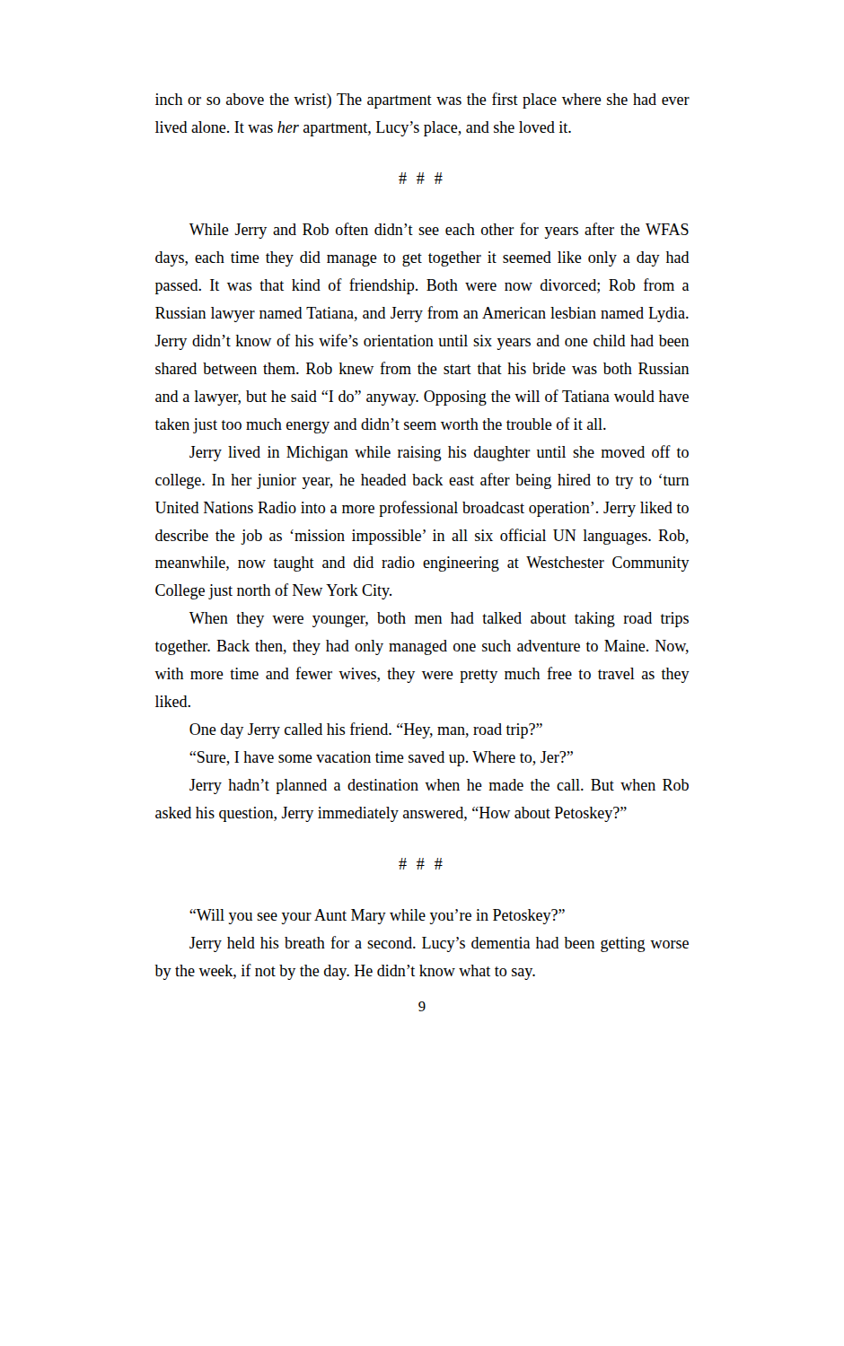inch or so above the wrist) The apartment was the first place where she had ever lived alone. It was her apartment, Lucy’s place, and she loved it.
# # #
While Jerry and Rob often didn’t see each other for years after the WFAS days, each time they did manage to get together it seemed like only a day had passed. It was that kind of friendship. Both were now divorced; Rob from a Russian lawyer named Tatiana, and Jerry from an American lesbian named Lydia. Jerry didn’t know of his wife’s orientation until six years and one child had been shared between them. Rob knew from the start that his bride was both Russian and a lawyer, but he said “I do” anyway. Opposing the will of Tatiana would have taken just too much energy and didn’t seem worth the trouble of it all.
Jerry lived in Michigan while raising his daughter until she moved off to college. In her junior year, he headed back east after being hired to try to ‘turn United Nations Radio into a more professional broadcast operation’. Jerry liked to describe the job as ‘mission impossible’ in all six official UN languages. Rob, meanwhile, now taught and did radio engineering at Westchester Community College just north of New York City.
When they were younger, both men had talked about taking road trips together. Back then, they had only managed one such adventure to Maine. Now, with more time and fewer wives, they were pretty much free to travel as they liked.
One day Jerry called his friend. “Hey, man, road trip?”
“Sure, I have some vacation time saved up. Where to, Jer?”
Jerry hadn’t planned a destination when he made the call. But when Rob asked his question, Jerry immediately answered, “How about Petoskey?”
# # #
“Will you see your Aunt Mary while you’re in Petoskey?”
Jerry held his breath for a second. Lucy’s dementia had been getting worse by the week, if not by the day. He didn’t know what to say.
9